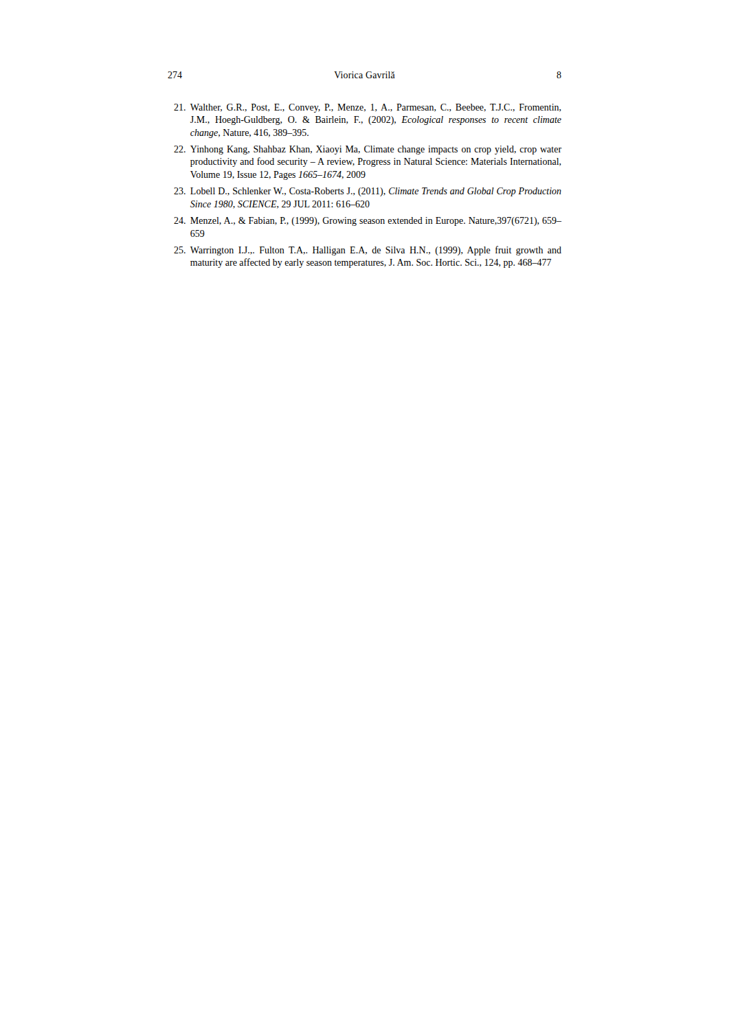274 Viorica Gavrilă 8
21. Walther, G.R., Post, E., Convey, P., Menze, 1, A., Parmesan, C., Beebee, T.J.C., Fromentin, J.M., Hoegh-Guldberg, O. & Bairlein, F., (2002), Ecological responses to recent climate change, Nature, 416, 389–395.
22. Yinhong Kang, Shahbaz Khan, Xiaoyi Ma, Climate change impacts on crop yield, crop water productivity and food security – A review, Progress in Natural Science: Materials International, Volume 19, Issue 12, Pages 1665–1674, 2009
23. Lobell D., Schlenker W., Costa-Roberts J., (2011), Climate Trends and Global Crop Production Since 1980, SCIENCE, 29 JUL 2011: 616–620
24. Menzel, A., & Fabian, P., (1999), Growing season extended in Europe. Nature,397(6721), 659–659
25. Warrington I.J.,. Fulton T.A,. Halligan E.A, de Silva H.N., (1999), Apple fruit growth and maturity are affected by early season temperatures, J. Am. Soc. Hortic. Sci., 124, pp. 468–477